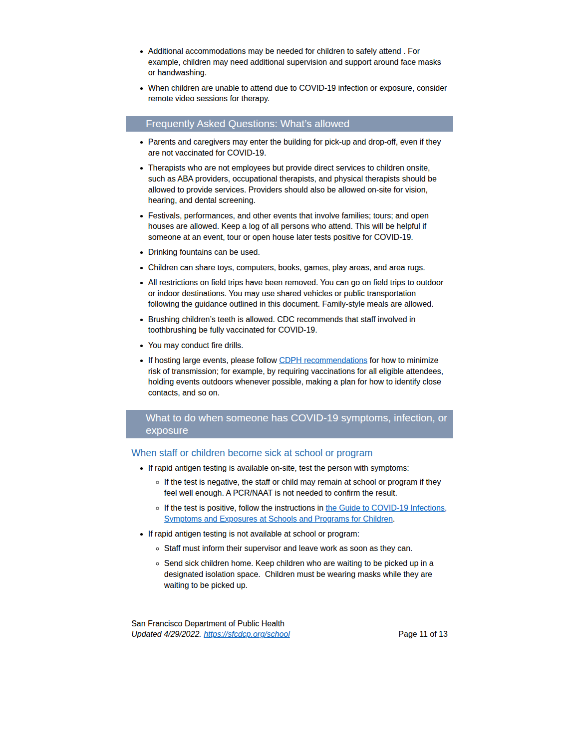Additional accommodations may be needed for children to safely attend . For example, children may need additional supervision and support around face masks or handwashing.
When children are unable to attend due to COVID-19 infection or exposure, consider remote video sessions for therapy.
Frequently Asked Questions: What’s allowed
Parents and caregivers may enter the building for pick-up and drop-off, even if they are not vaccinated for COVID-19.
Therapists who are not employees but provide direct services to children onsite, such as ABA providers, occupational therapists, and physical therapists should be allowed to provide services. Providers should also be allowed on-site for vision, hearing, and dental screening.
Festivals, performances, and other events that involve families; tours; and open houses are allowed. Keep a log of all persons who attend. This will be helpful if someone at an event, tour or open house later tests positive for COVID-19.
Drinking fountains can be used.
Children can share toys, computers, books, games, play areas, and area rugs.
All restrictions on field trips have been removed. You can go on field trips to outdoor or indoor destinations. You may use shared vehicles or public transportation following the guidance outlined in this document. Family-style meals are allowed.
Brushing children’s teeth is allowed. CDC recommends that staff involved in toothbrushing be fully vaccinated for COVID-19.
You may conduct fire drills.
If hosting large events, please follow CDPH recommendations for how to minimize risk of transmission; for example, by requiring vaccinations for all eligible attendees, holding events outdoors whenever possible, making a plan for how to identify close contacts, and so on.
What to do when someone has COVID-19 symptoms, infection, or exposure
When staff or children become sick at school or program
If rapid antigen testing is available on-site, test the person with symptoms:
If the test is negative, the staff or child may remain at school or program if they feel well enough. A PCR/NAAT is not needed to confirm the result.
If the test is positive, follow the instructions in the Guide to COVID-19 Infections, Symptoms and Exposures at Schools and Programs for Children.
If rapid antigen testing is not available at school or program:
Staff must inform their supervisor and leave work as soon as they can.
Send sick children home. Keep children who are waiting to be picked up in a designated isolation space. Children must be wearing masks while they are waiting to be picked up.
San Francisco Department of Public Health
Updated 4/29/2022. https://sfcdcp.org/school
Page 11 of 13